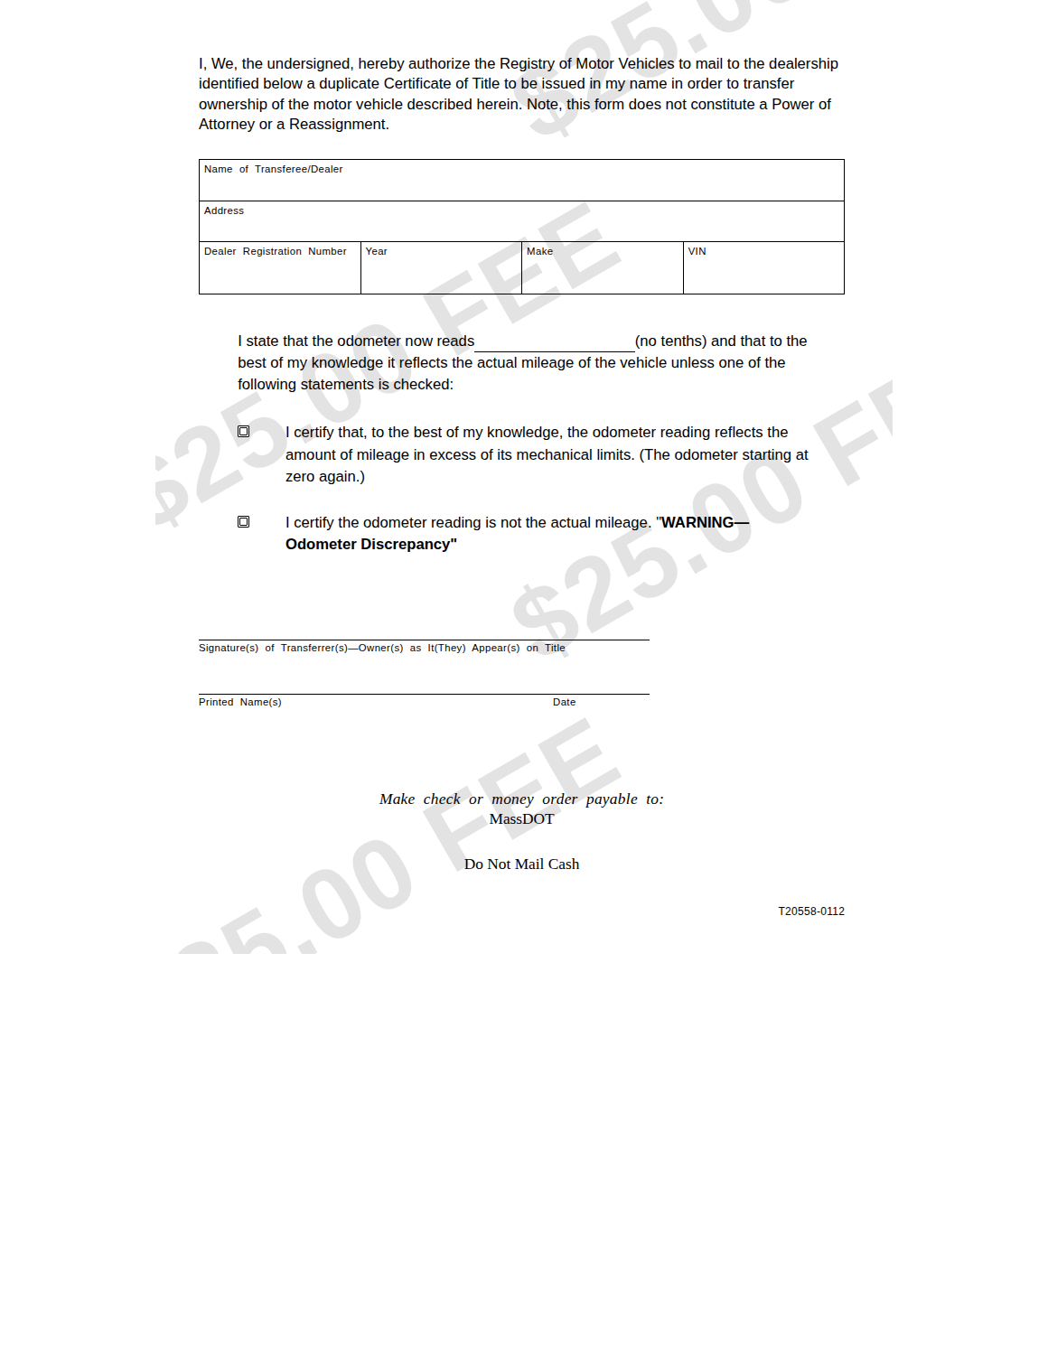$25.00 FEE
$25.00 FEE
$25.00 FEE
$25.00 FEE
I, We, the undersigned, hereby authorize the Registry of Motor Vehicles to mail to the dealership identified below a duplicate Certificate of Title to be issued in my name in order to transfer ownership of the motor vehicle described herein. Note, this form does not constitute a Power of Attorney or a Reassignment.
| Name of Transferee/Dealer |
| Address |
| Dealer Registration Number | Year | Make | VIN |
I state that the odometer now reads (no tenths) and that to the best of my knowledge it reflects the actual mileage of the vehicle unless one of the following statements is checked:
I certify that, to the best of my knowledge, the odometer reading reflects the amount of mileage in excess of its mechanical limits. (The odometer starting at zero again.)
I certify the odometer reading is not the actual mileage. "WARNING—Odometer Discrepancy"
Signature(s) of Transferrer(s)—Owner(s) as It(They) Appear(s) on Title
Printed Name(s) Date
Make check or money order payable to:
MassDOT
Do Not Mail Cash
T20558-0112